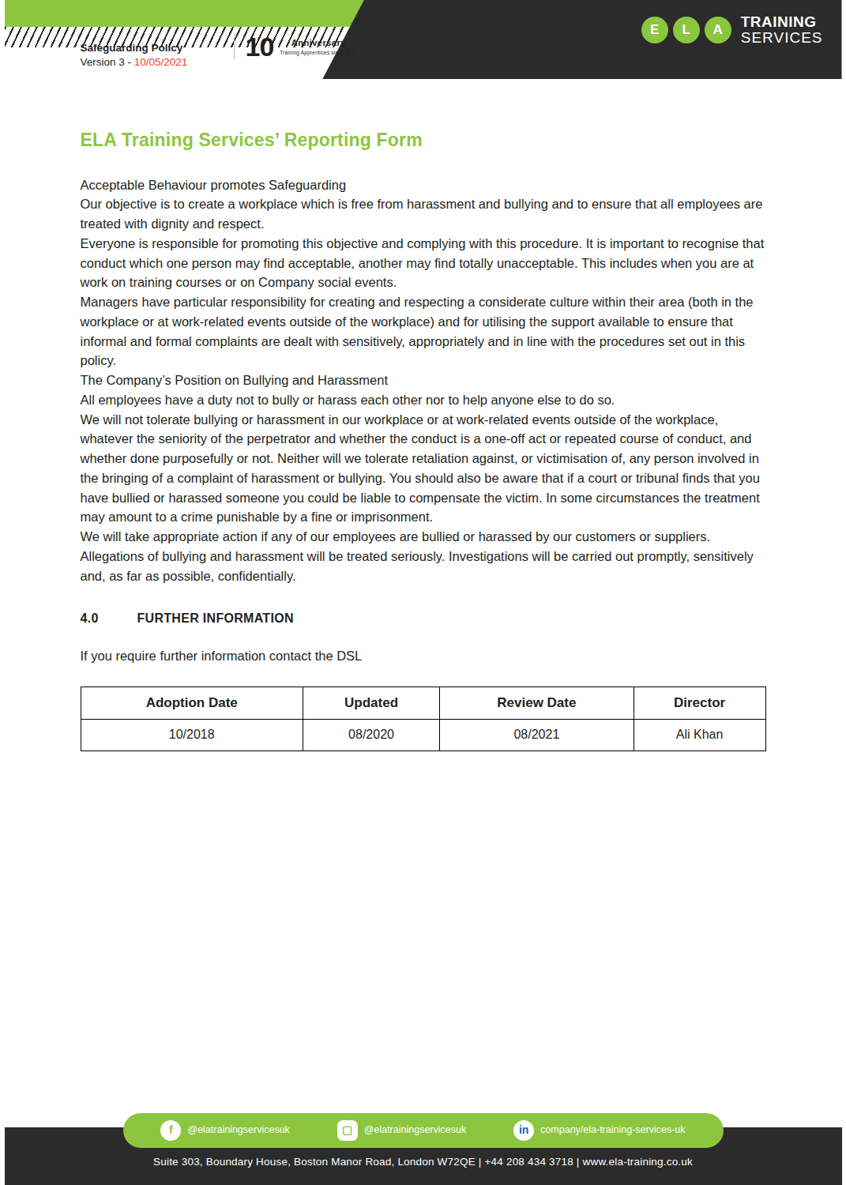ELA
TRAININGSERVICES
Safeguarding Policy
Version 3 - 10/05/2021
10
Anniversary Training Apprentices since 2011
ELA Training Services’ Reporting Form
Acceptable Behaviour promotes Safeguarding
Our objective is to create a workplace which is free from harassment and bullying and to ensure that all employees are treated with dignity and respect.
Everyone is responsible for promoting this objective and complying with this procedure. It is important to recognise that conduct which one person may find acceptable, another may find totally unacceptable. This includes when you are at work on training courses or on Company social events.
Managers have particular responsibility for creating and respecting a considerate culture within their area (both in the workplace or at work-related events outside of the workplace) and for utilising the support available to ensure that informal and formal complaints are dealt with sensitively, appropriately and in line with the procedures set out in this policy.
The Company’s Position on Bullying and Harassment
All employees have a duty not to bully or harass each other nor to help anyone else to do so.
We will not tolerate bullying or harassment in our workplace or at work-related events outside of the workplace, whatever the seniority of the perpetrator and whether the conduct is a one-off act or repeated course of conduct, and whether done purposefully or not. Neither will we tolerate retaliation against, or victimisation of, any person involved in the bringing of a complaint of harassment or bullying. You should also be aware that if a court or tribunal finds that you have bullied or harassed someone you could be liable to compensate the victim. In some circumstances the treatment may amount to a crime punishable by a fine or imprisonment.
We will take appropriate action if any of our employees are bullied or harassed by our customers or suppliers.
Allegations of bullying and harassment will be treated seriously. Investigations will be carried out promptly, sensitively and, as far as possible, confidentially.
4.0 FURTHER INFORMATION
If you require further information contact the DSL
| Adoption Date | Updated | Review Date | Director |
| --- | --- | --- | --- |
| 10/2018 | 08/2020 | 08/2021 | Ali Khan |
f@elatrainingservicesuk
▢@elatrainingservicesuk
incompany/ela-training-services-uk
Suite 303, Boundary House, Boston Manor Road, London W72QE | +44 208 434 3718 | www.ela-training.co.uk